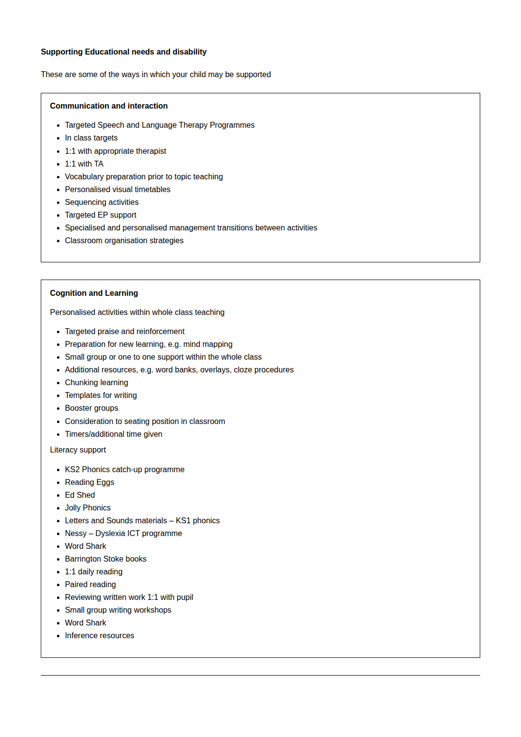Supporting Educational needs and disability
These are some of the ways in which your child may be supported
Communication and interaction
Targeted Speech and Language Therapy Programmes
In class targets
1:1 with appropriate therapist
1:1 with TA
Vocabulary preparation prior to topic teaching
Personalised visual timetables
Sequencing activities
Targeted EP support
Specialised and personalised management transitions between activities
Classroom organisation strategies
Cognition and Learning
Personalised activities within whole class teaching
Targeted praise and reinforcement
Preparation for new learning, e.g. mind mapping
Small group or one to one support within the whole class
Additional resources, e.g. word banks, overlays, cloze procedures
Chunking learning
Templates for writing
Booster groups
Consideration to seating position in classroom
Timers/additional time given
Literacy support
KS2 Phonics catch-up programme
Reading Eggs
Ed Shed
Jolly Phonics
Letters and Sounds materials – KS1 phonics
Nessy – Dyslexia ICT programme
Word Shark
Barrington Stoke books
1:1 daily reading
Paired reading
Reviewing written work 1:1 with pupil
Small group writing workshops
Word Shark
Inference resources